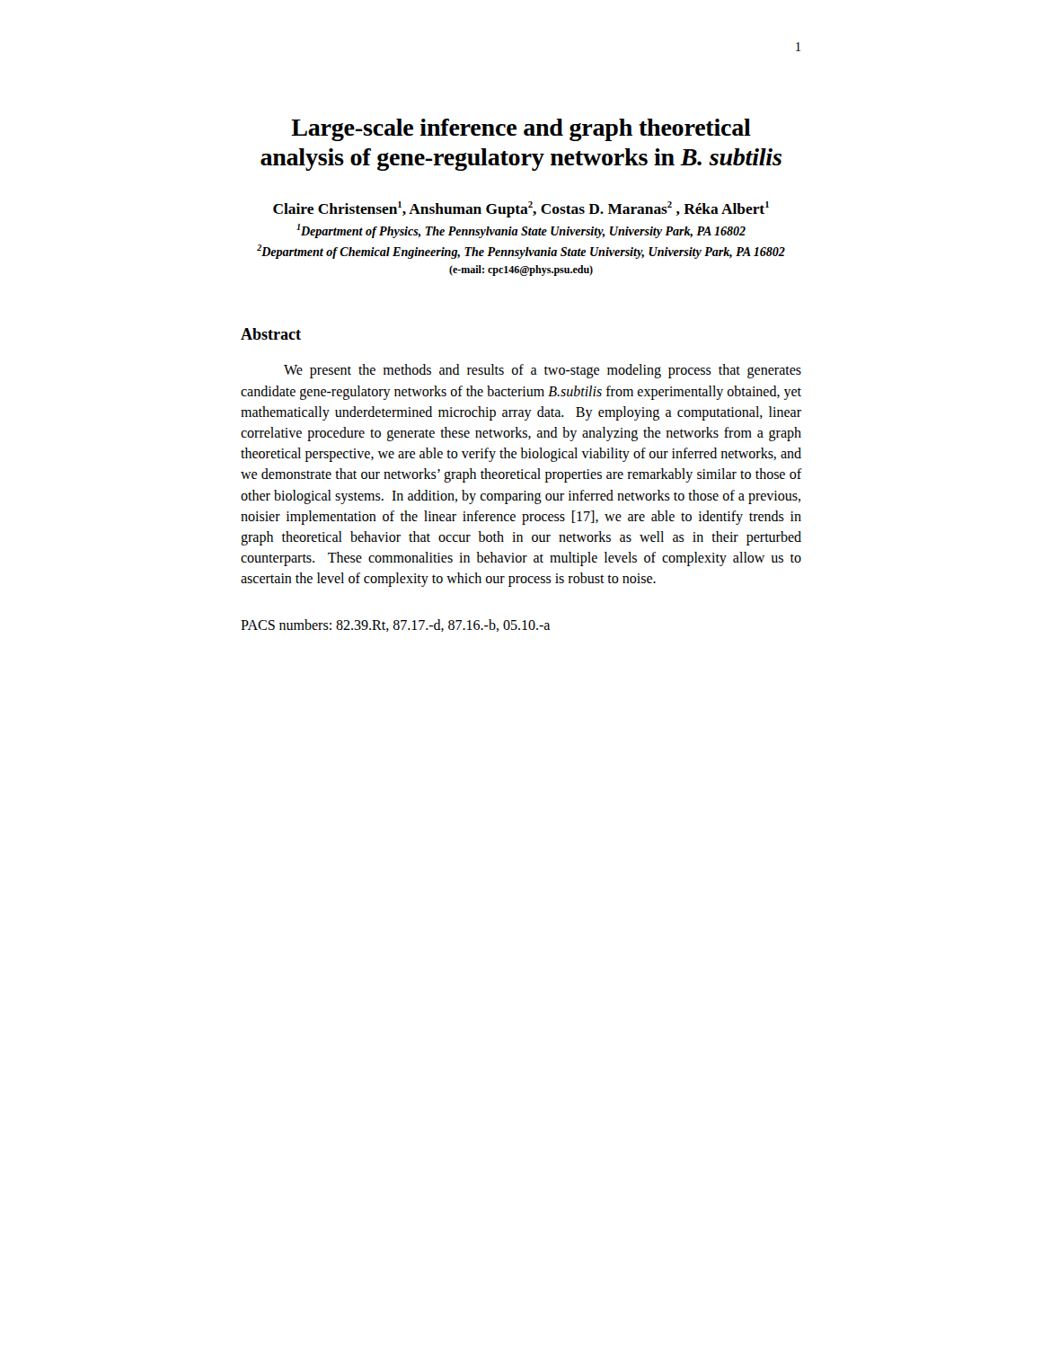1
Large-scale inference and graph theoretical
analysis of gene-regulatory networks in B. subtilis
Claire Christensen1, Anshuman Gupta2, Costas D. Maranas2 , Réka Albert1
1Department of Physics, The Pennsylvania State University, University Park, PA 16802
2Department of Chemical Engineering, The Pennsylvania State University, University Park, PA 16802
(e-mail: cpc146@phys.psu.edu)
Abstract
We present the methods and results of a two-stage modeling process that generates candidate gene-regulatory networks of the bacterium B.subtilis from experimentally obtained, yet mathematically underdetermined microchip array data. By employing a computational, linear correlative procedure to generate these networks, and by analyzing the networks from a graph theoretical perspective, we are able to verify the biological viability of our inferred networks, and we demonstrate that our networks’ graph theoretical properties are remarkably similar to those of other biological systems. In addition, by comparing our inferred networks to those of a previous, noisier implementation of the linear inference process [17], we are able to identify trends in graph theoretical behavior that occur both in our networks as well as in their perturbed counterparts. These commonalities in behavior at multiple levels of complexity allow us to ascertain the level of complexity to which our process is robust to noise.
PACS numbers: 82.39.Rt, 87.17.-d, 87.16.-b, 05.10.-a